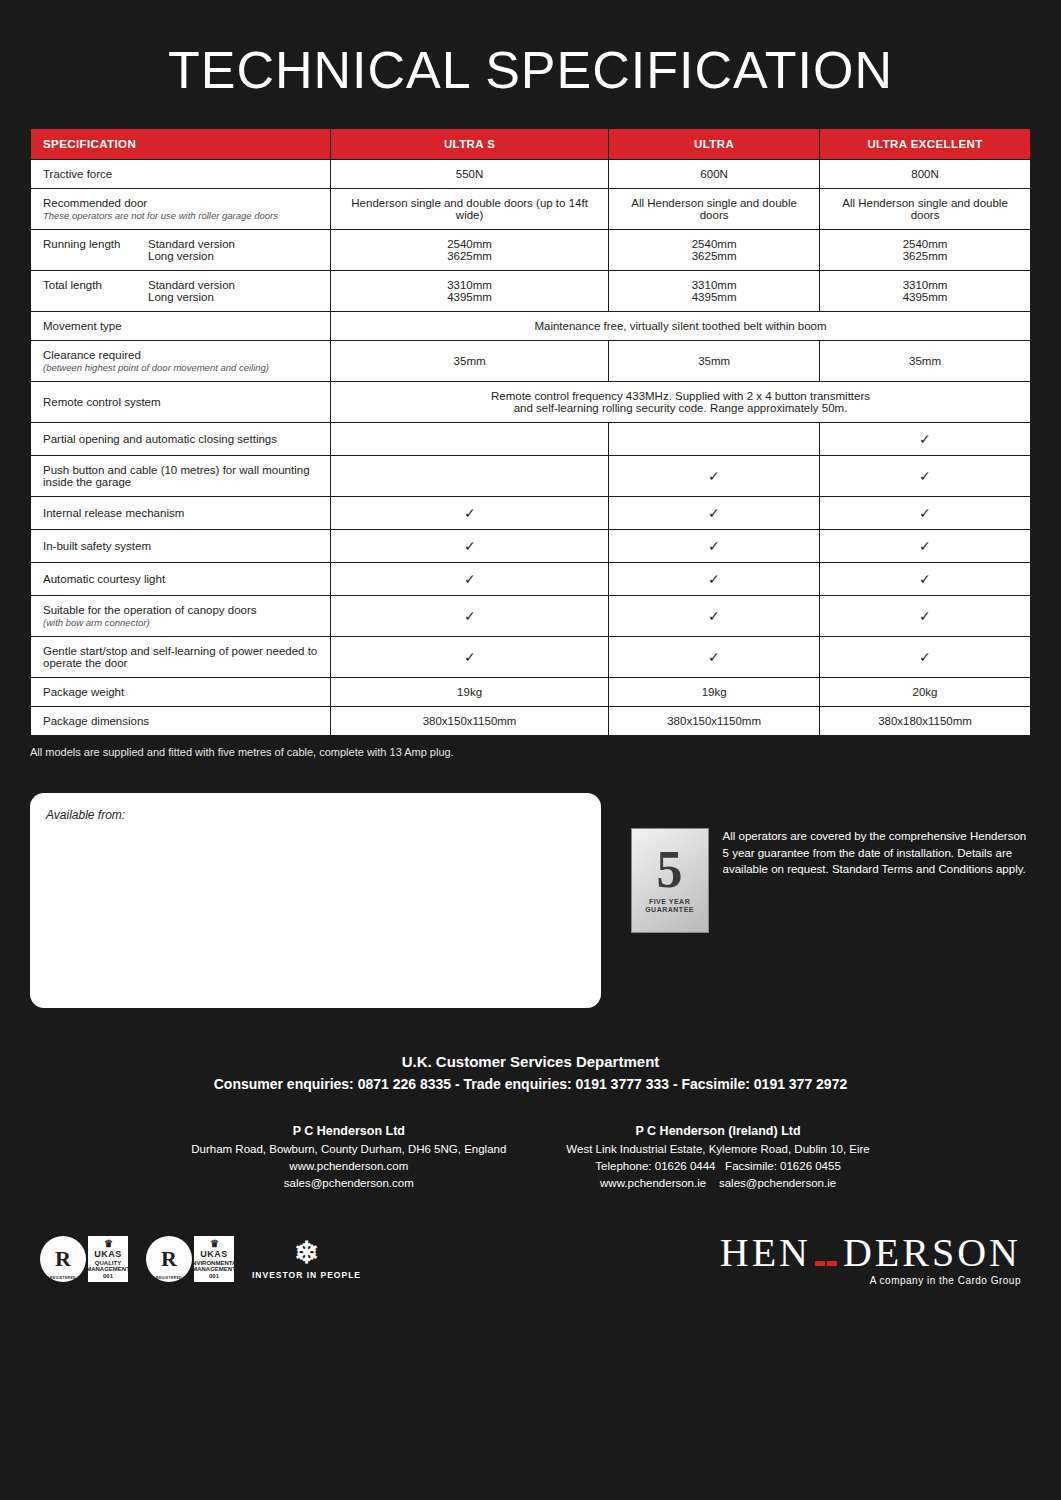TECHNICAL SPECIFICATION
| SPECIFICATION | ULTRA S | ULTRA | ULTRA EXCELLENT |
| --- | --- | --- | --- |
| Tractive force | 550N | 600N | 800N |
| Recommended door These operators are not for use with roller garage doors | Henderson single and double doors (up to 14ft wide) | All Henderson single and double doors | All Henderson single and double doors |
| Running length Standard version Long version | 2540mm 3625mm | 2540mm 3625mm | 2540mm 3625mm |
| Total length Standard version Long version | 3310mm 4395mm | 3310mm 4395mm | 3310mm 4395mm |
| Movement type | Maintenance free, virtually silent toothed belt within boom |
| Clearance required (between highest point of door movement and ceiling) | 35mm | 35mm | 35mm |
| Remote control system | Remote control frequency 433MHz. Supplied with 2 x 4 button transmitters and self-learning rolling security code. Range approximately 50m. |
| Partial opening and automatic closing settings | | | ✓ |
| Push button and cable (10 metres) for wall mounting inside the garage | | ✓ | ✓ |
| Internal release mechanism | ✓ | ✓ | ✓ |
| In-built safety system | ✓ | ✓ | ✓ |
| Automatic courtesy light | ✓ | ✓ | ✓ |
| Suitable for the operation of canopy doors (with bow arm connector) | ✓ | ✓ | ✓ |
| Gentle start/stop and self-learning of power needed to operate the door | ✓ | ✓ | ✓ |
| Package weight | 19kg | 19kg | 20kg |
| Package dimensions | 380x150x1150mm | 380x150x1150mm | 380x180x1150mm |
All models are supplied and fitted with five metres of cable, complete with 13 Amp plug.
Available from:
5
FIVE YEAR
GUARANTEE
All operators are covered by the comprehensive Henderson 5 year guarantee from the date of installation. Details are available on request. Standard Terms and Conditions apply.
U.K. Customer Services Department
Consumer enquiries: 0871 226 8335 - Trade enquiries: 0191 3777 333 - Facsimile: 0191 377 2972
P C Henderson Ltd
Durham Road, Bowburn, County Durham, DH6 5NG, England
www.pchenderson.com
sales@pchenderson.com
P C Henderson (Ireland) Ltd
West Link Industrial Estate, Kylemore Road, Dublin 10, Eire
Telephone: 01626 0444 Facsimile: 01626 0455
www.pchenderson.ie sales@pchenderson.ie
R
♛ UKAS QUALITY
MANAGEMENT 001
R
♛ UKAS ENVIRONMENTAL
MANAGEMENT 001
❄ INVESTOR IN PEOPLE
HEN DERSON
A company in the Cardo Group